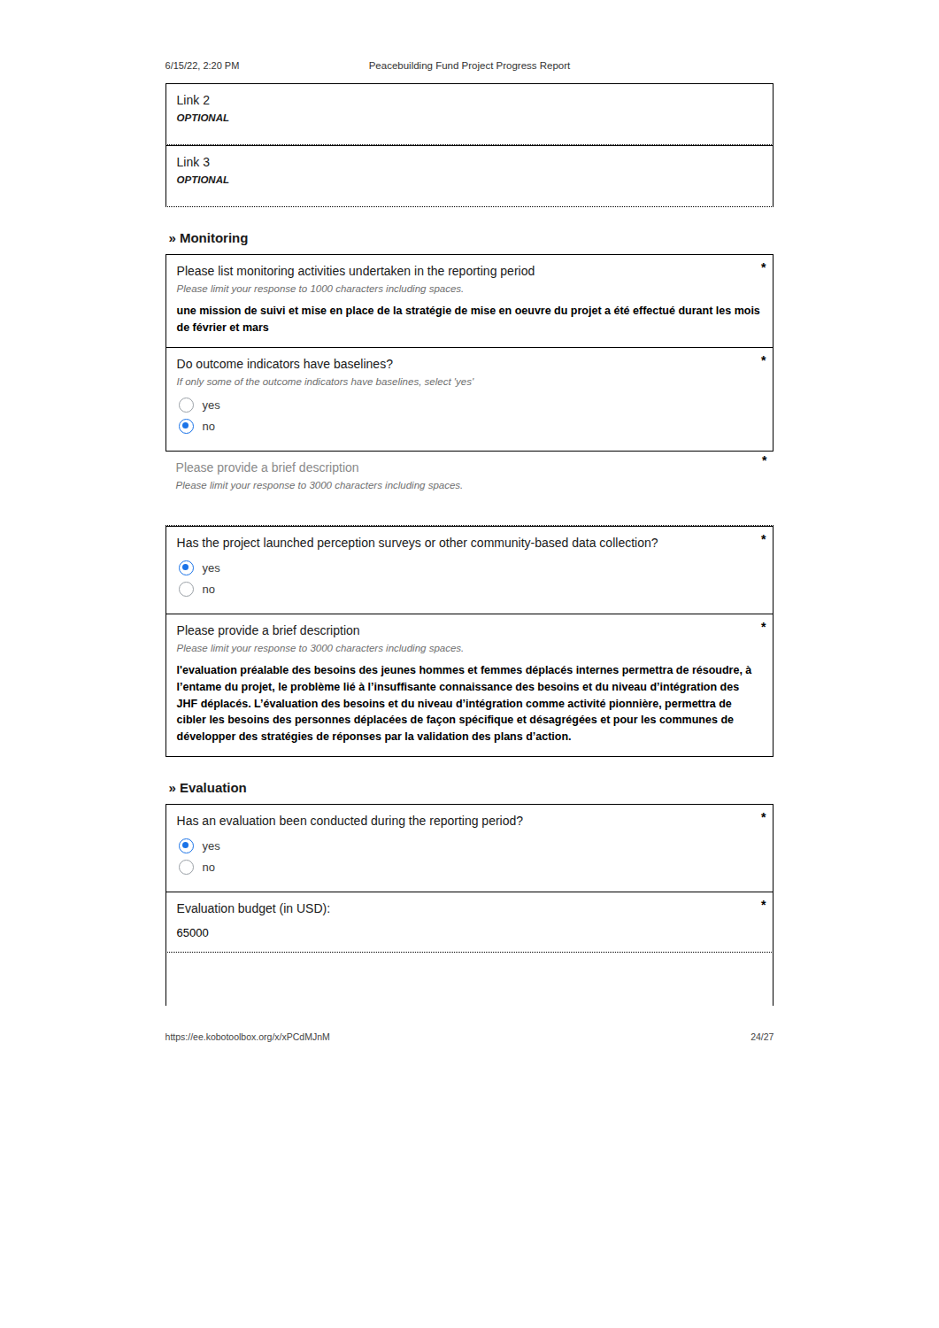6/15/22, 2:20 PM
Peacebuilding Fund Project Progress Report
Link 2
OPTIONAL
Link 3
OPTIONAL
»Monitoring
*
Please list monitoring activities undertaken in the reporting period
Please limit your response to 1000 characters including spaces.
une mission de suivi et mise en place de la stratégie de mise en oeuvre du projet a été effectué durant les mois de février et mars
*
Do outcome indicators have baselines?
If only some of the outcome indicators have baselines, select 'yes'
yes
no
*
Please provide a brief description
Please limit your response to 3000 characters including spaces.
*
Has the project launched perception surveys or other community-based data collection?
yes
no
*
Please provide a brief description
Please limit your response to 3000 characters including spaces.
l'evaluation préalable des besoins des jeunes hommes et femmes déplacés internes permettra de résoudre, à l’entame du projet, le problème lié à l’insuffisante connaissance des besoins et du niveau d’intégration des JHF déplacés. L’évaluation des besoins et du niveau d’intégration comme activité pionnière, permettra de cibler les besoins des personnes déplacées de façon spécifique et désagrégées et pour les communes de développer des stratégies de réponses par la validation des plans d’action.
»Evaluation
*
Has an evaluation been conducted during the reporting period?
yes
no
*
Evaluation budget (in USD):
65000
https://ee.kobotoolbox.org/x/xPCdMJnM
24/27